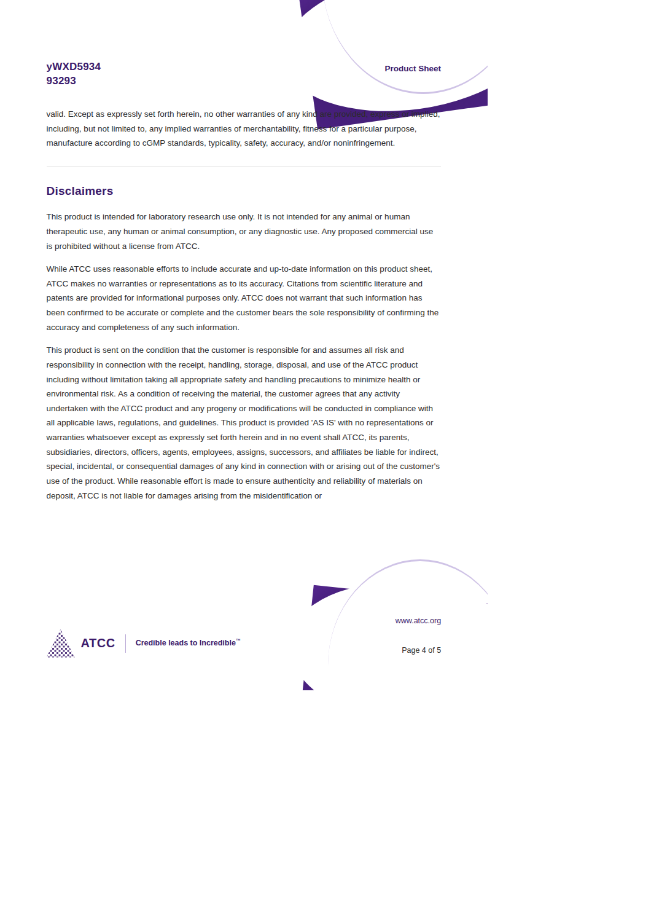yWXD593493293
Product Sheet
valid. Except as expressly set forth herein, no other warranties of any kind are provided, express or implied, including, but not limited to, any implied warranties of merchantability, fitness for a particular purpose, manufacture according to cGMP standards, typicality, safety, accuracy, and/or noninfringement.
Disclaimers
This product is intended for laboratory research use only. It is not intended for any animal or human therapeutic use, any human or animal consumption, or any diagnostic use. Any proposed commercial use is prohibited without a license from ATCC.
While ATCC uses reasonable efforts to include accurate and up-to-date information on this product sheet, ATCC makes no warranties or representations as to its accuracy. Citations from scientific literature and patents are provided for informational purposes only. ATCC does not warrant that such information has been confirmed to be accurate or complete and the customer bears the sole responsibility of confirming the accuracy and completeness of any such information.
This product is sent on the condition that the customer is responsible for and assumes all risk and responsibility in connection with the receipt, handling, storage, disposal, and use of the ATCC product including without limitation taking all appropriate safety and handling precautions to minimize health or environmental risk. As a condition of receiving the material, the customer agrees that any activity undertaken with the ATCC product and any progeny or modifications will be conducted in compliance with all applicable laws, regulations, and guidelines. This product is provided 'AS IS' with no representations or warranties whatsoever except as expressly set forth herein and in no event shall ATCC, its parents, subsidiaries, directors, officers, agents, employees, assigns, successors, and affiliates be liable for indirect, special, incidental, or consequential damages of any kind in connection with or arising out of the customer's use of the product. While reasonable effort is made to ensure authenticity and reliability of materials on deposit, ATCC is not liable for damages arising from the misidentification or
ATCC
Credible leads to Incredible™
www.atcc.org Page 4 of 5